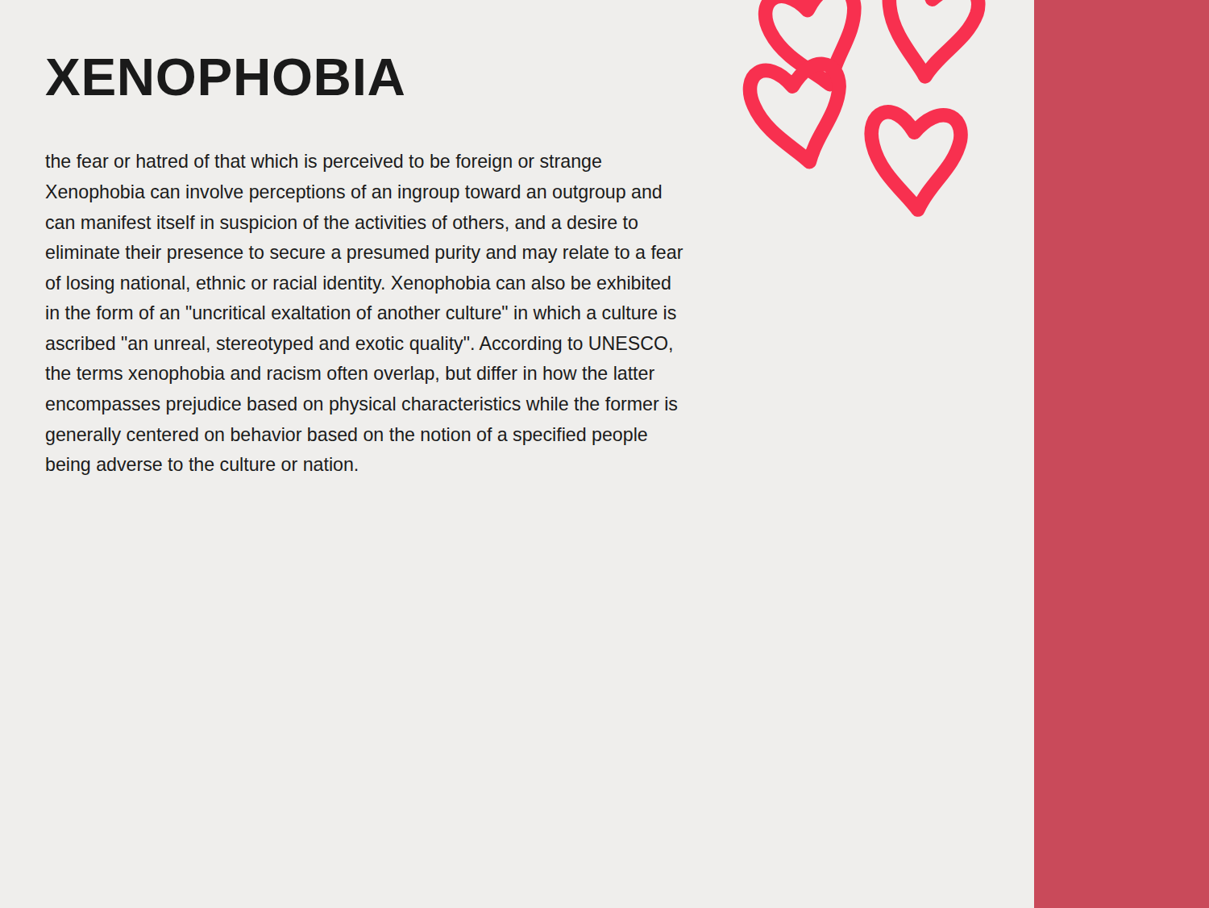XENOPHOBIA
the fear or hatred of that which is perceived to be foreign or strange Xenophobia can involve perceptions of an ingroup toward an outgroup and can manifest itself in suspicion of the activities of others, and a desire to eliminate their presence to secure a presumed purity and may relate to a fear of losing national, ethnic or racial identity. Xenophobia can also be exhibited in the form of an "uncritical exaltation of another culture" in which a culture is ascribed "an unreal, stereotyped and exotic quality". According to UNESCO, the terms xenophobia and racism often overlap, but differ in how the latter encompasses prejudice based on physical characteristics while the former is generally centered on behavior based on the notion of a specified people being adverse to the culture or nation.